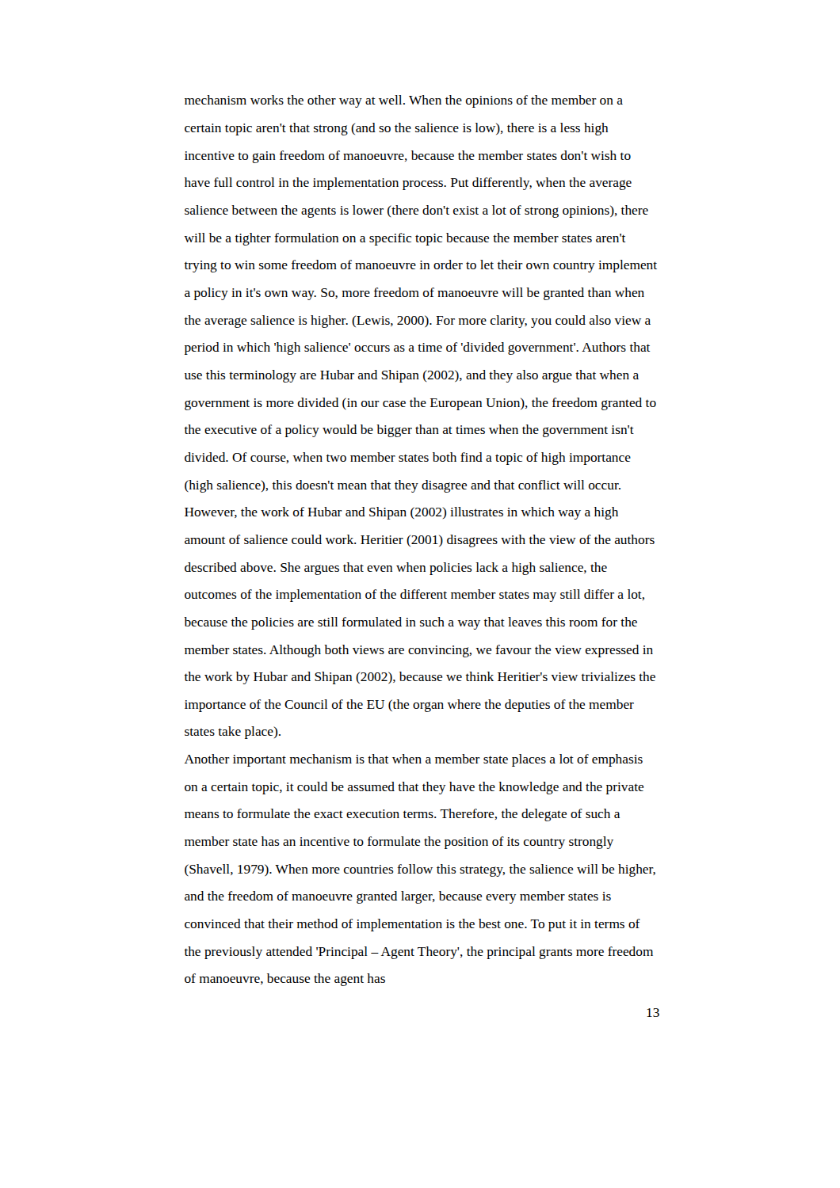mechanism works the other way at well. When the opinions of the member on a certain topic aren't that strong (and so the salience is low), there is a less high incentive to gain freedom of manoeuvre, because the member states don't wish to have full control in the implementation process. Put differently, when the average salience between the agents is lower (there don't exist a lot of strong opinions), there will be a tighter formulation on a specific topic because the member states aren't trying to win some freedom of manoeuvre in order to let their own country implement a policy in it's own way. So, more freedom of manoeuvre will be granted than when the average salience is higher. (Lewis, 2000). For more clarity, you could also view a period in which 'high salience' occurs as a time of 'divided government'. Authors that use this terminology are Hubar and Shipan (2002), and they also argue that when a government is more divided (in our case the European Union), the freedom granted to the executive of a policy would be bigger than at times when the government isn't divided. Of course, when two member states both find a topic of high importance (high salience), this doesn't mean that they disagree and that conflict will occur. However, the work of Hubar and Shipan (2002) illustrates in which way a high amount of salience could work. Heritier (2001) disagrees with the view of the authors described above. She argues that even when policies lack a high salience, the outcomes of the implementation of the different member states may still differ a lot, because the policies are still formulated in such a way that leaves this room for the member states. Although both views are convincing, we favour the view expressed in the work by Hubar and Shipan (2002), because we think Heritier's view trivializes the importance of the Council of the EU (the organ where the deputies of the member states take place).
Another important mechanism is that when a member state places a lot of emphasis on a certain topic, it could be assumed that they have the knowledge and the private means to formulate the exact execution terms. Therefore, the delegate of such a member state has an incentive to formulate the position of its country strongly (Shavell, 1979). When more countries follow this strategy, the salience will be higher, and the freedom of manoeuvre granted larger, because every member states is convinced that their method of implementation is the best one. To put it in terms of the previously attended 'Principal – Agent Theory', the principal grants more freedom of manoeuvre, because the agent has
13